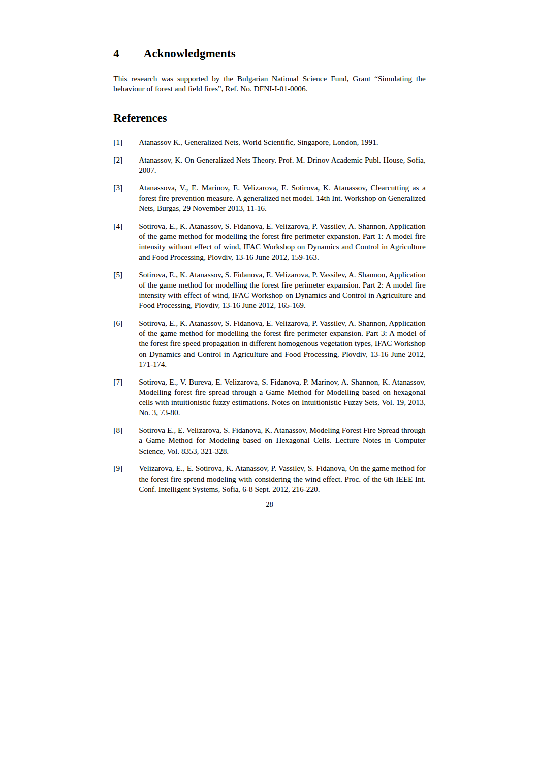4 Acknowledgments
This research was supported by the Bulgarian National Science Fund, Grant “Simulating the behaviour of forest and field fires”, Ref. No. DFNI-I-01-0006.
References
[1] Atanassov K., Generalized Nets, World Scientific, Singapore, London, 1991.
[2] Atanassov, K. On Generalized Nets Theory. Prof. M. Drinov Academic Publ. House, Sofia, 2007.
[3] Atanassova, V., E. Marinov, E. Velizarova, E. Sotirova, K. Atanassov, Clearcutting as a forest fire prevention measure. A generalized net model. 14th Int. Workshop on Generalized Nets, Burgas, 29 November 2013, 11-16.
[4] Sotirova, E., K. Atanassov, S. Fidanova, E. Velizarova, P. Vassilev, A. Shannon, Application of the game method for modelling the forest fire perimeter expansion. Part 1: A model fire intensity without effect of wind, IFAC Workshop on Dynamics and Control in Agriculture and Food Processing, Plovdiv, 13-16 June 2012, 159-163.
[5] Sotirova, E., K. Atanassov, S. Fidanova, E. Velizarova, P. Vassilev, A. Shannon, Application of the game method for modelling the forest fire perimeter expansion. Part 2: A model fire intensity with effect of wind, IFAC Workshop on Dynamics and Control in Agriculture and Food Processing, Plovdiv, 13-16 June 2012, 165-169.
[6] Sotirova, E., K. Atanassov, S. Fidanova, E. Velizarova, P. Vassilev, A. Shannon, Application of the game method for modelling the forest fire perimeter expansion. Part 3: A model of the forest fire speed propagation in different homogenous vegetation types, IFAC Workshop on Dynamics and Control in Agriculture and Food Processing, Plovdiv, 13-16 June 2012, 171-174.
[7] Sotirova, E., V. Bureva, E. Velizarova, S. Fidanova, P. Marinov, A. Shannon, K. Atanassov, Modelling forest fire spread through a Game Method for Modelling based on hexagonal cells with intuitionistic fuzzy estimations. Notes on Intuitionistic Fuzzy Sets, Vol. 19, 2013, No. 3, 73-80.
[8] Sotirova E., E. Velizarova, S. Fidanova, K. Atanassov, Modeling Forest Fire Spread through a Game Method for Modeling based on Hexagonal Cells. Lecture Notes in Computer Science, Vol. 8353, 321-328.
[9] Velizarova, E., E. Sotirova, K. Atanassov, P. Vassilev, S. Fidanova, On the game method for the forest fire sprend modeling with considering the wind effect. Proc. of the 6th IEEE Int. Conf. Intelligent Systems, Sofia, 6-8 Sept. 2012, 216-220.
28